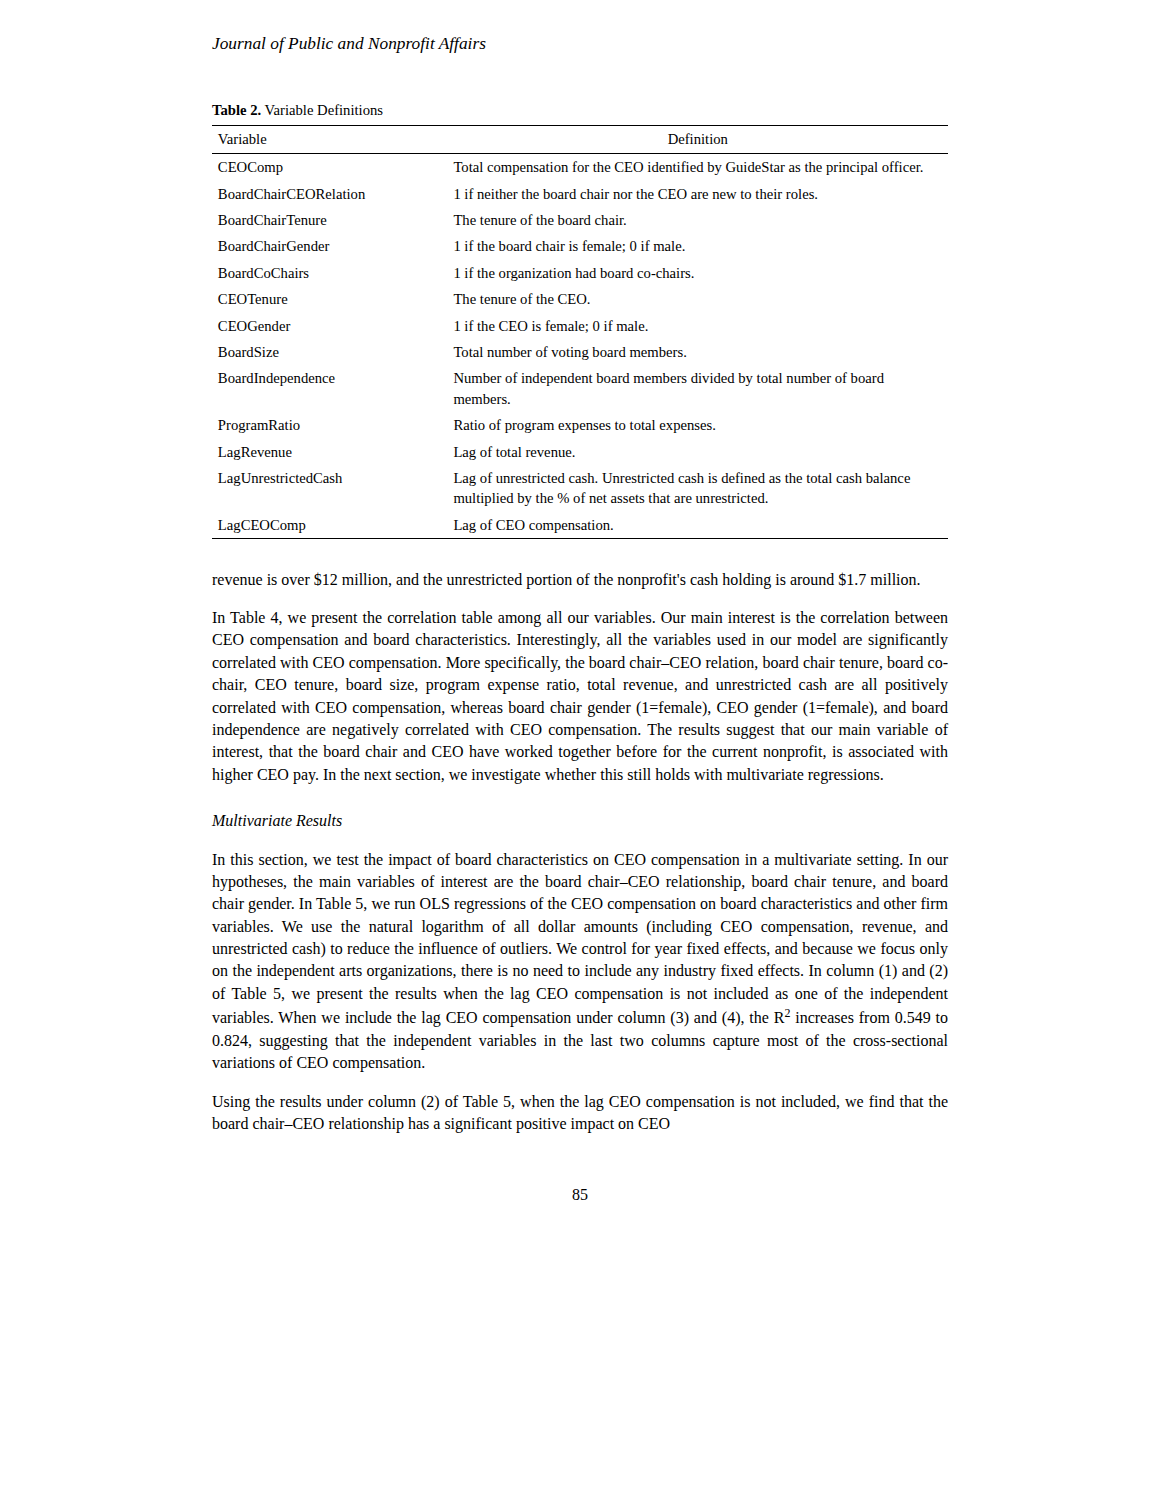Journal of Public and Nonprofit Affairs
Table 2. Variable Definitions
| Variable | Definition |
| --- | --- |
| CEOComp | Total compensation for the CEO identified by GuideStar as the principal officer. |
| BoardChairCEORelation | 1 if neither the board chair nor the CEO are new to their roles. |
| BoardChairTenure | The tenure of the board chair. |
| BoardChairGender | 1 if the board chair is female; 0 if male. |
| BoardCoChairs | 1 if the organization had board co-chairs. |
| CEOTenure | The tenure of the CEO. |
| CEOGender | 1 if the CEO is female; 0 if male. |
| BoardSize | Total number of voting board members. |
| BoardIndependence | Number of independent board members divided by total number of board members. |
| ProgramRatio | Ratio of program expenses to total expenses. |
| LagRevenue | Lag of total revenue. |
| LagUnrestrictedCash | Lag of unrestricted cash. Unrestricted cash is defined as the total cash balance multiplied by the % of net assets that are unrestricted. |
| LagCEOComp | Lag of CEO compensation. |
revenue is over $12 million, and the unrestricted portion of the nonprofit's cash holding is around $1.7 million.
In Table 4, we present the correlation table among all our variables. Our main interest is the correlation between CEO compensation and board characteristics. Interestingly, all the variables used in our model are significantly correlated with CEO compensation. More specifically, the board chair–CEO relation, board chair tenure, board co-chair, CEO tenure, board size, program expense ratio, total revenue, and unrestricted cash are all positively correlated with CEO compensation, whereas board chair gender (1=female), CEO gender (1=female), and board independence are negatively correlated with CEO compensation. The results suggest that our main variable of interest, that the board chair and CEO have worked together before for the current nonprofit, is associated with higher CEO pay. In the next section, we investigate whether this still holds with multivariate regressions.
Multivariate Results
In this section, we test the impact of board characteristics on CEO compensation in a multivariate setting. In our hypotheses, the main variables of interest are the board chair–CEO relationship, board chair tenure, and board chair gender. In Table 5, we run OLS regressions of the CEO compensation on board characteristics and other firm variables. We use the natural logarithm of all dollar amounts (including CEO compensation, revenue, and unrestricted cash) to reduce the influence of outliers. We control for year fixed effects, and because we focus only on the independent arts organizations, there is no need to include any industry fixed effects. In column (1) and (2) of Table 5, we present the results when the lag CEO compensation is not included as one of the independent variables. When we include the lag CEO compensation under column (3) and (4), the R2 increases from 0.549 to 0.824, suggesting that the independent variables in the last two columns capture most of the cross-sectional variations of CEO compensation.
Using the results under column (2) of Table 5, when the lag CEO compensation is not included, we find that the board chair–CEO relationship has a significant positive impact on CEO
85